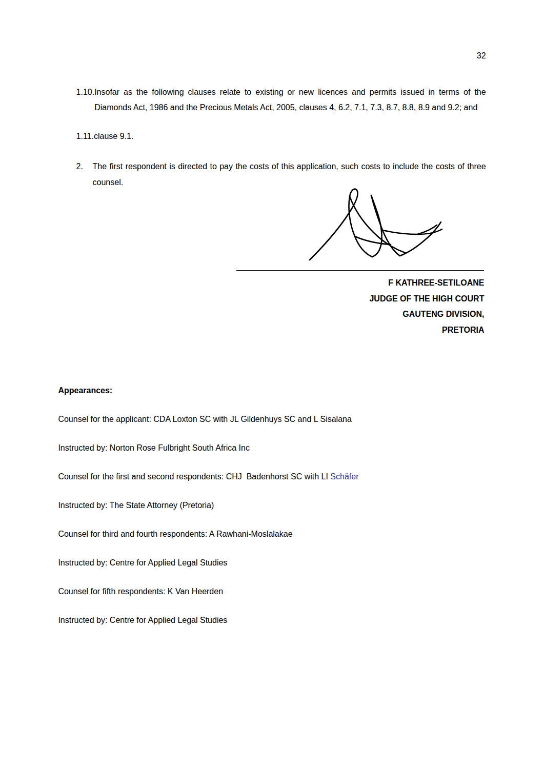32
1.10. Insofar as the following clauses relate to existing or new licences and permits issued in terms of the Diamonds Act, 1986 and the Precious Metals Act, 2005, clauses 4, 6.2, 7.1, 7.3, 8.7, 8.8, 8.9 and 9.2; and
1.11. clause 9.1.
2. The first respondent is directed to pay the costs of this application, such costs to include the costs of three counsel.
F KATHREE-SETILOANE
JUDGE OF THE HIGH COURT
GAUTENG DIVISION,
PRETORIA
Appearances:
Counsel for the applicant: CDA Loxton SC with JL Gildenhuys SC and L Sisalana
Instructed by: Norton Rose Fulbright South Africa Inc
Counsel for the first and second respondents: CHJ Badenhorst SC with LI Schäfer
Instructed by: The State Attorney (Pretoria)
Counsel for third and fourth respondents: A Rawhani-Moslalakae
Instructed by: Centre for Applied Legal Studies
Counsel for fifth respondents: K Van Heerden
Instructed by: Centre for Applied Legal Studies